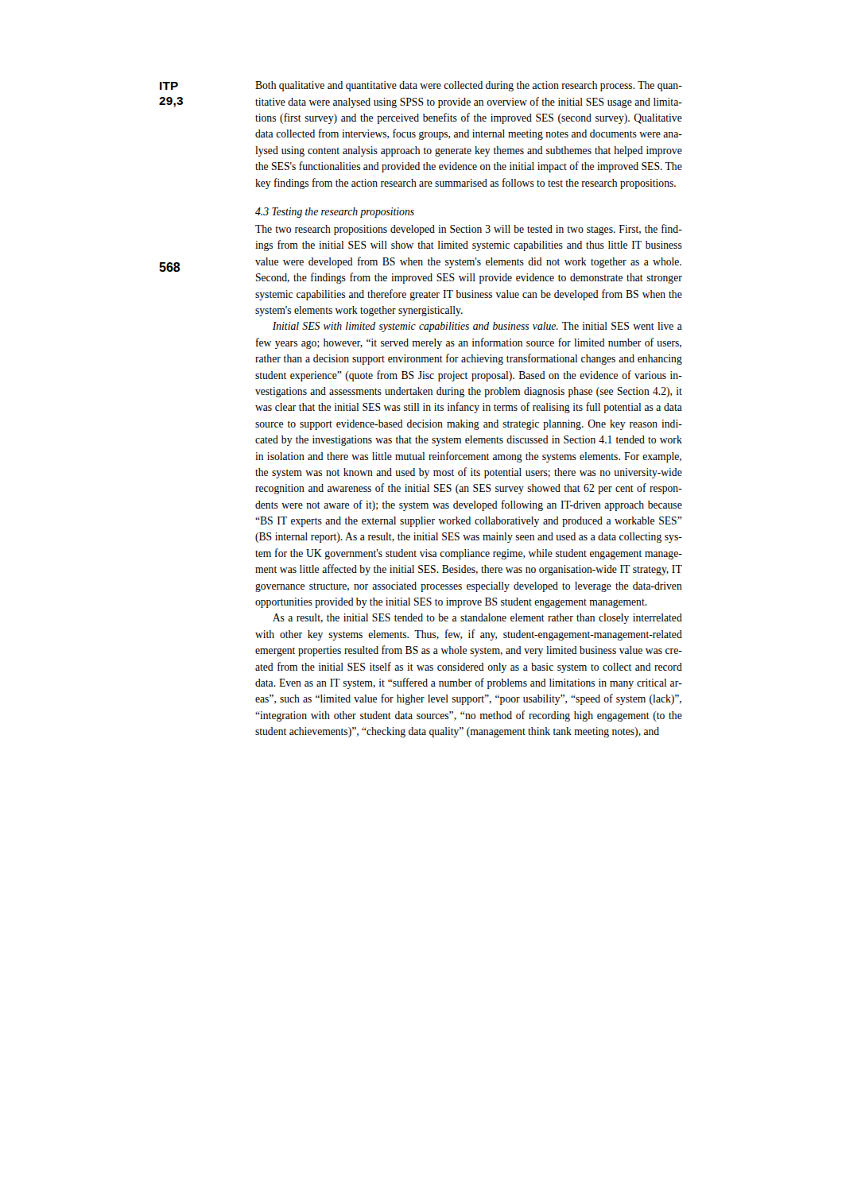ITP
29,3
568
Both qualitative and quantitative data were collected during the action research process. The quantitative data were analysed using SPSS to provide an overview of the initial SES usage and limitations (first survey) and the perceived benefits of the improved SES (second survey). Qualitative data collected from interviews, focus groups, and internal meeting notes and documents were analysed using content analysis approach to generate key themes and subthemes that helped improve the SES's functionalities and provided the evidence on the initial impact of the improved SES. The key findings from the action research are summarised as follows to test the research propositions.
4.3 Testing the research propositions
The two research propositions developed in Section 3 will be tested in two stages. First, the findings from the initial SES will show that limited systemic capabilities and thus little IT business value were developed from BS when the system's elements did not work together as a whole. Second, the findings from the improved SES will provide evidence to demonstrate that stronger systemic capabilities and therefore greater IT business value can be developed from BS when the system's elements work together synergistically.
Initial SES with limited systemic capabilities and business value. The initial SES went live a few years ago; however, “it served merely as an information source for limited number of users, rather than a decision support environment for achieving transformational changes and enhancing student experience” (quote from BS Jisc project proposal). Based on the evidence of various investigations and assessments undertaken during the problem diagnosis phase (see Section 4.2), it was clear that the initial SES was still in its infancy in terms of realising its full potential as a data source to support evidence-based decision making and strategic planning. One key reason indicated by the investigations was that the system elements discussed in Section 4.1 tended to work in isolation and there was little mutual reinforcement among the systems elements. For example, the system was not known and used by most of its potential users; there was no university-wide recognition and awareness of the initial SES (an SES survey showed that 62 per cent of respondents were not aware of it); the system was developed following an IT-driven approach because “BS IT experts and the external supplier worked collaboratively and produced a workable SES” (BS internal report). As a result, the initial SES was mainly seen and used as a data collecting system for the UK government's student visa compliance regime, while student engagement management was little affected by the initial SES. Besides, there was no organisation-wide IT strategy, IT governance structure, nor associated processes especially developed to leverage the data-driven opportunities provided by the initial SES to improve BS student engagement management.
As a result, the initial SES tended to be a standalone element rather than closely interrelated with other key systems elements. Thus, few, if any, student-engagement-management-related emergent properties resulted from BS as a whole system, and very limited business value was created from the initial SES itself as it was considered only as a basic system to collect and record data. Even as an IT system, it “suffered a number of problems and limitations in many critical areas”, such as “limited value for higher level support”, “poor usability”, “speed of system (lack)”, “integration with other student data sources”, “no method of recording high engagement (to the student achievements)”, “checking data quality” (management think tank meeting notes), and